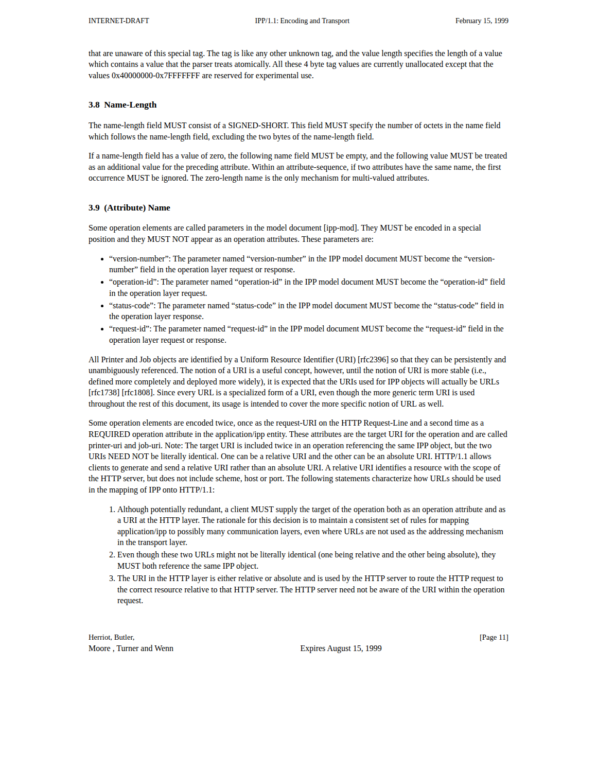INTERNET-DRAFT IPP/1.1: Encoding and Transport February 15, 1999
that are unaware of this special tag. The tag is like any other unknown tag, and the value length specifies the length of a value which contains a value that the parser treats atomically. All these 4 byte tag values are currently unallocated except that the values 0x40000000-0x7FFFFFFF are reserved for experimental use.
3.8 Name-Length
The name-length field MUST consist of a SIGNED-SHORT. This field MUST specify the number of octets in the name field which follows the name-length field, excluding the two bytes of the name-length field.
If a name-length field has a value of zero, the following name field MUST be empty, and the following value MUST be treated as an additional value for the preceding attribute. Within an attribute-sequence, if two attributes have the same name, the first occurrence MUST be ignored. The zero-length name is the only mechanism for multi-valued attributes.
3.9 (Attribute) Name
Some operation elements are called parameters in the model document [ipp-mod]. They MUST be encoded in a special position and they MUST NOT appear as an operation attributes. These parameters are:
“version-number”: The parameter named “version-number” in the IPP model document MUST become the “version-number” field in the operation layer request or response.
“operation-id”: The parameter named “operation-id” in the IPP model document MUST become the “operation-id” field in the operation layer request.
“status-code”: The parameter named “status-code” in the IPP model document MUST become the “status-code” field in the operation layer response.
“request-id”: The parameter named “request-id” in the IPP model document MUST become the “request-id” field in the operation layer request or response.
All Printer and Job objects are identified by a Uniform Resource Identifier (URI) [rfc2396] so that they can be persistently and unambiguously referenced. The notion of a URI is a useful concept, however, until the notion of URI is more stable (i.e., defined more completely and deployed more widely), it is expected that the URIs used for IPP objects will actually be URLs [rfc1738] [rfc1808]. Since every URL is a specialized form of a URI, even though the more generic term URI is used throughout the rest of this document, its usage is intended to cover the more specific notion of URL as well.
Some operation elements are encoded twice, once as the request-URI on the HTTP Request-Line and a second time as a REQUIRED operation attribute in the application/ipp entity. These attributes are the target URI for the operation and are called printer-uri and job-uri. Note: The target URI is included twice in an operation referencing the same IPP object, but the two URIs NEED NOT be literally identical. One can be a relative URI and the other can be an absolute URI. HTTP/1.1 allows clients to generate and send a relative URI rather than an absolute URI. A relative URI identifies a resource with the scope of the HTTP server, but does not include scheme, host or port. The following statements characterize how URLs should be used in the mapping of IPP onto HTTP/1.1:
Although potentially redundant, a client MUST supply the target of the operation both as an operation attribute and as a URI at the HTTP layer. The rationale for this decision is to maintain a consistent set of rules for mapping application/ipp to possibly many communication layers, even where URLs are not used as the addressing mechanism in the transport layer.
Even though these two URLs might not be literally identical (one being relative and the other being absolute), they MUST both reference the same IPP object.
The URI in the HTTP layer is either relative or absolute and is used by the HTTP server to route the HTTP request to the correct resource relative to that HTTP server. The HTTP server need not be aware of the URI within the operation request.
Herriot, Butler,
[Page 11]
Moore , Turner and Wenn Expires August 15, 1999